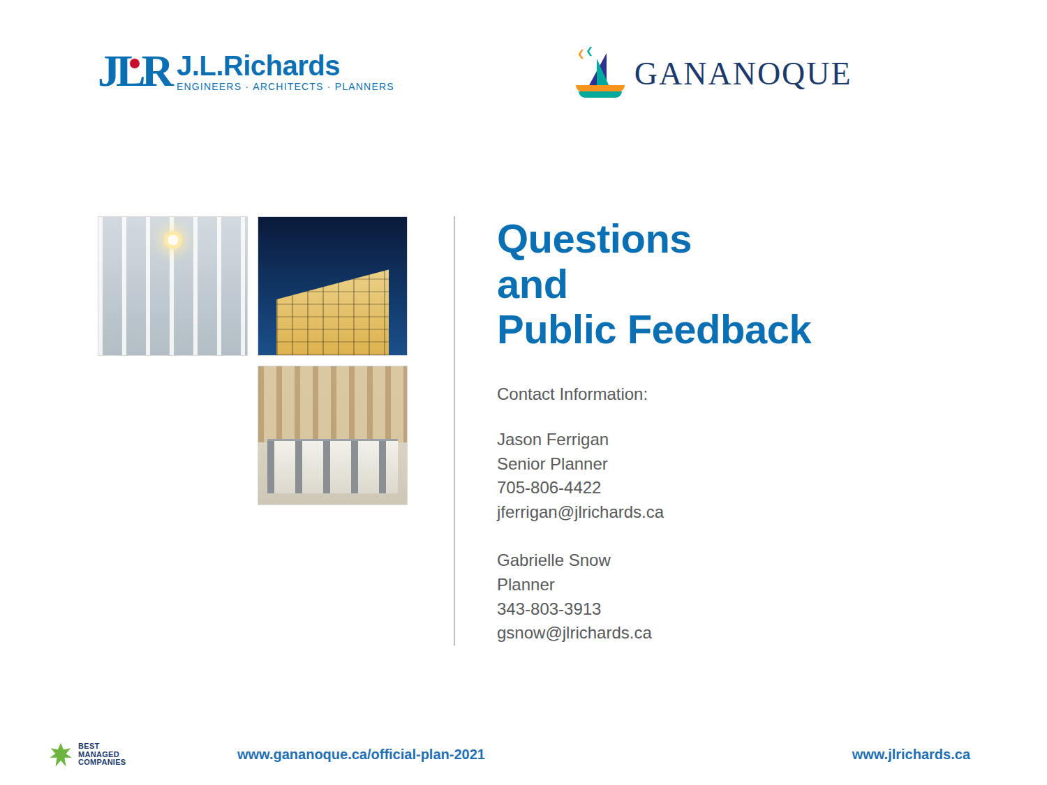JLR
J.L.Richards
ENGINEERS · ARCHITECTS · PLANNERS
❮ ❮
GANANOQUE
Questions
and
Public Feedback
Contact Information:
Jason Ferrigan
Senior Planner
705-806-4422
jferrigan@jlrichards.ca
Gabrielle Snow
Planner
343-803-3913
gsnow@jlrichards.ca
BEST
MANAGED
COMPANIES
www.gananoque.ca/official-plan-2021 www.jlrichards.ca